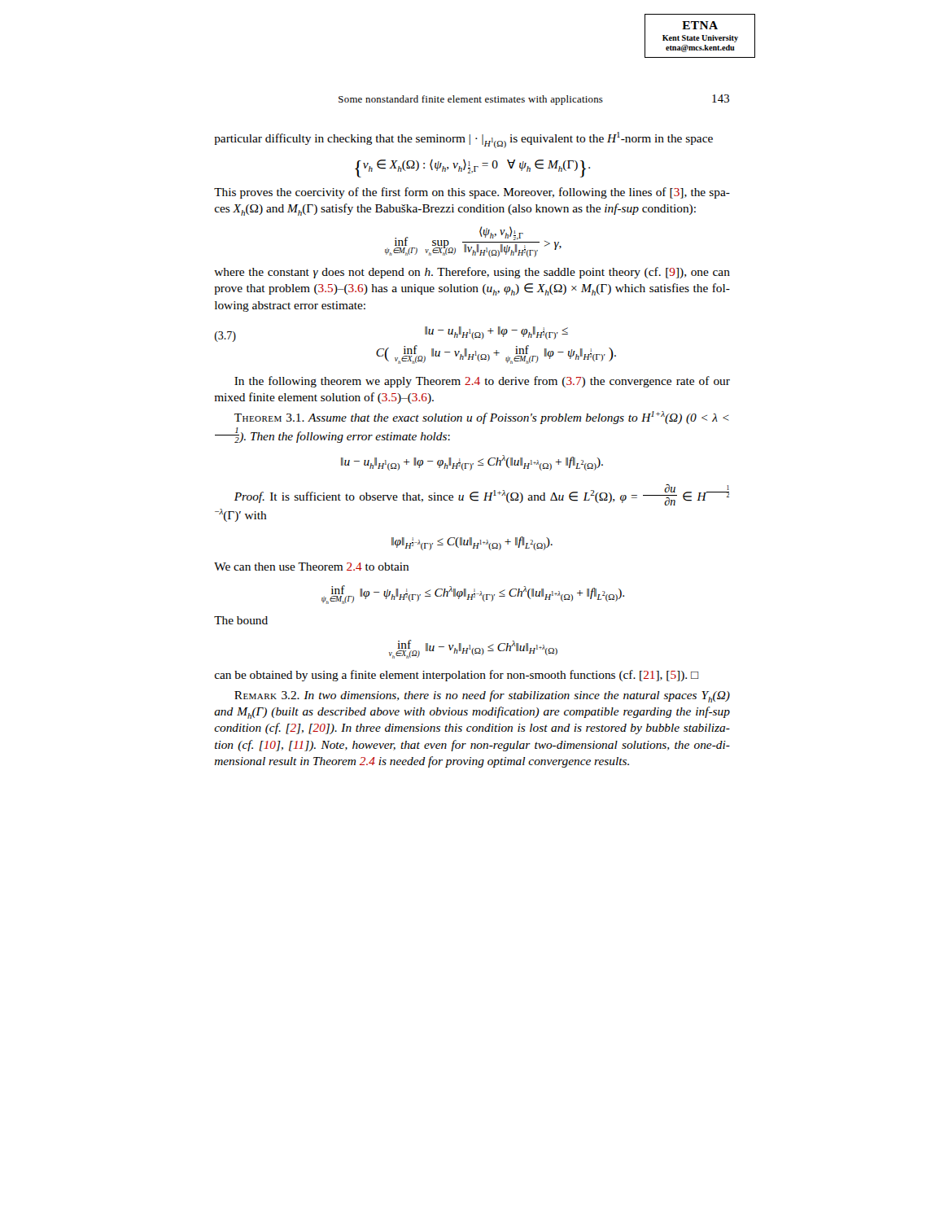ETNA
Kent State University etna@mcs.kent.edu
Some nonstandard finite element estimates with applications
143
particular difficulty in checking that the seminorm | · |H1(Ω) is equivalent to the H1-norm in the space
{vh ∈ Xh(Ω) : ⟨ψh, vh⟩12,Γ = 0 ∀ ψh ∈ Mh(Γ)}.
This proves the coercivity of the first form on this space. Moreover, following the lines of [3], the spaces Xh(Ω) and Mh(Γ) satisfy the Babuška-Brezzi condition (also known as the inf-sup condition):
inf ψh∈Mh(Γ) sup vh∈Xh(Ω) ⟨ψh, vh⟩12,Γ ‖vh‖H1(Ω)‖ψh‖H12(Γ)′ > γ,
where the constant γ does not depend on h. Therefore, using the saddle point theory (cf. [9]), one can prove that problem (3.5)–(3.6) has a unique solution (uh, φh) ∈ Xh(Ω) × Mh(Γ) which satisfies the following abstract error estimate:
(3.7)
‖u − uh‖H1(Ω) + ‖φ − φh‖H12(Γ)′ ≤
C( inf vh∈Xh(Ω) ‖u − vh‖H1(Ω) + inf ψh∈Mh(Γ) ‖φ − ψh‖H12(Γ)′ ).
In the following theorem we apply Theorem 2.4 to derive from (3.7) the convergence rate of our mixed finite element solution of (3.5)–(3.6).
Theorem 3.1. Assume that the exact solution u of Poisson's problem belongs to H1+λ(Ω) (0 < λ < 12). Then the following error estimate holds:
‖u − uh‖H1(Ω) + ‖φ − φh‖H12(Γ)′ ≤ Chλ(‖u‖H1+λ(Ω) + ‖f‖L2(Ω)).
Proof. It is sufficient to observe that, since u ∈ H1+λ(Ω) and Δu ∈ L2(Ω), φ = ∂u∂n ∈ H12−λ(Γ)′ with
‖φ‖H12−λ(Γ)′ ≤ C(‖u‖H1+λ(Ω) + ‖f‖L2(Ω)).
We can then use Theorem 2.4 to obtain
inf ψh∈Mh(Γ) ‖φ − ψh‖H12(Γ)′ ≤ Chλ‖φ‖H12−λ(Γ)′ ≤ Chλ(‖u‖H1+λ(Ω) + ‖f‖L2(Ω)).
The bound
inf vh∈Xh(Ω) ‖u − vh‖H1(Ω) ≤ Chλ‖u‖H1+λ(Ω)
can be obtained by using a finite element interpolation for non-smooth functions (cf. [21], [5]). □
Remark 3.2. In two dimensions, there is no need for stabilization since the natural spaces Yh(Ω) and Mh(Γ) (built as described above with obvious modification) are compatible regarding the inf-sup condition (cf. [2], [20]). In three dimensions this condition is lost and is restored by bubble stabilization (cf. [10], [11]). Note, however, that even for non-regular two-dimensional solutions, the one-dimensional result in Theorem 2.4 is needed for proving optimal convergence results.